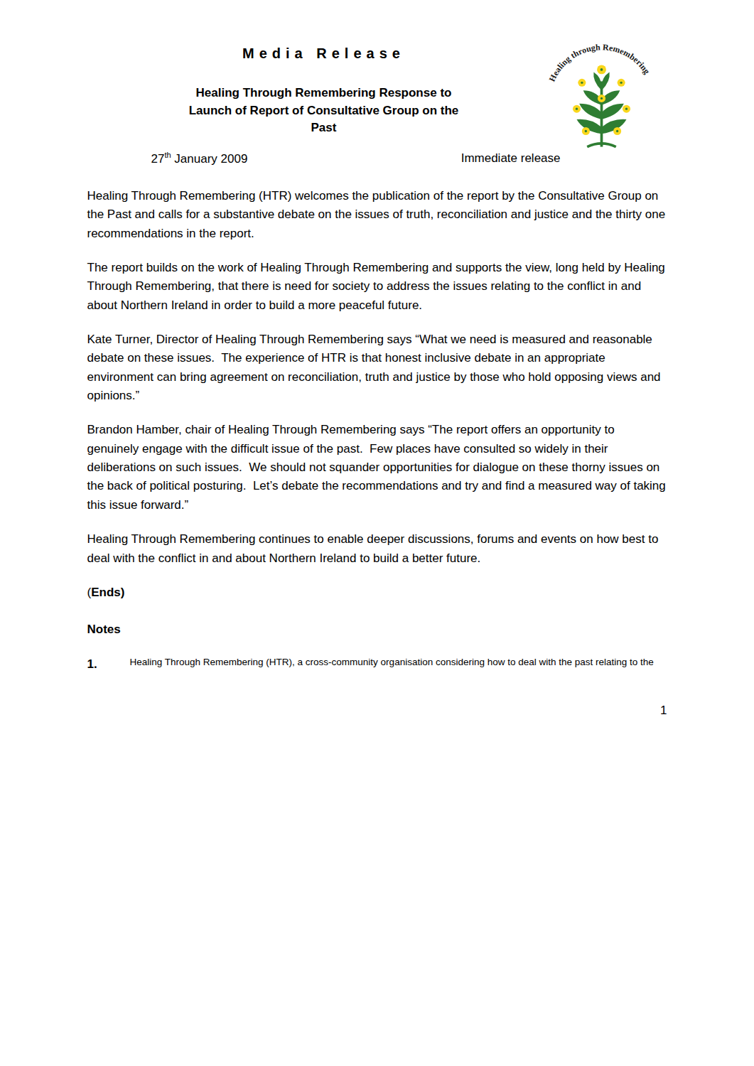Healing through Remembering
Media Release
Healing Through Remembering Response to
Launch of Report of Consultative Group on the
Past
27th January 2009 Immediate release
Healing Through Remembering (HTR) welcomes the publication of the report by the Consultative Group on the Past and calls for a substantive debate on the issues of truth, reconciliation and justice and the thirty one recommendations in the report.
The report builds on the work of Healing Through Remembering and supports the view, long held by Healing Through Remembering, that there is need for society to address the issues relating to the conflict in and about Northern Ireland in order to build a more peaceful future.
Kate Turner, Director of Healing Through Remembering says “What we need is measured and reasonable debate on these issues. The experience of HTR is that honest inclusive debate in an appropriate environment can bring agreement on reconciliation, truth and justice by those who hold opposing views and opinions.”
Brandon Hamber, chair of Healing Through Remembering says “The report offers an opportunity to genuinely engage with the difficult issue of the past. Few places have consulted so widely in their deliberations on such issues. We should not squander opportunities for dialogue on these thorny issues on the back of political posturing. Let’s debate the recommendations and try and find a measured way of taking this issue forward.”
Healing Through Remembering continues to enable deeper discussions, forums and events on how best to deal with the conflict in and about Northern Ireland to build a better future.
(Ends)
Notes
1.
Healing Through Remembering (HTR), a cross-community organisation considering how to deal with the past relating to the
1